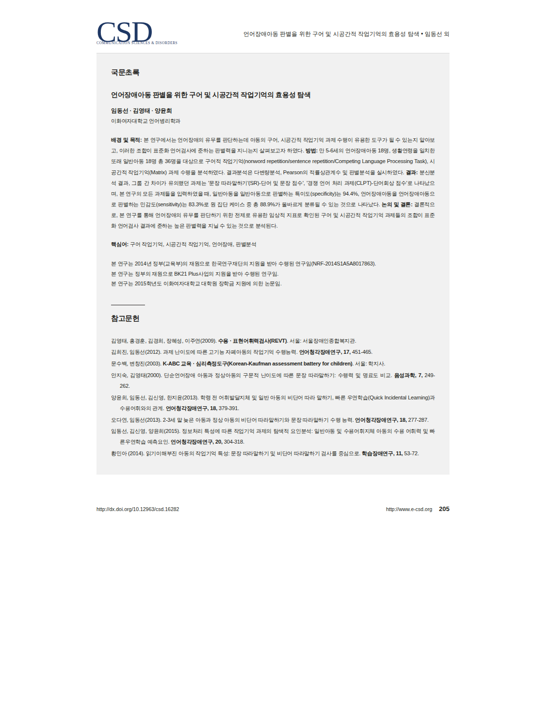CSD
COMMUNICATION SCIENCES & DISORDERS
언어장애아동 판별을 위한 구어 및 시공간적 작업기억의 효용성 탐색 • 임동선 외
국문초록
언어장애아동 판별을 위한 구어 및 시공간적 작업기억의 효용성 탐색
임동선 · 김영태 · 양윤희
이화여자대학교 언어병리학과
배경 및 목적: 본 연구에서는 언어장애의 유무를 판단하는데 아동의 구어, 시공간적 작업기억 과제 수행이 유용한 도구가 될 수 있는지 알아보고, 이러한 조합이 표준화 언어검사에 준하는 판별력을 지니는지 살펴보고자 하였다. 방법: 만 5-6세의 언어장애아동 18명, 생활연령을 일치한 또래 일반아동 18명 총 36명을 대상으로 구어적 작업기억(nonword repetition/sentence repetition/Competing Language Processing Task), 시공간적 작업기억(Matrix) 과제 수행을 분석하였다. 결과분석은 다변량분석, Pearson의 적률상관계수 및 판별분석을 실시하였다. 결과: 분산분석 결과, 그룹 간 차이가 유의했던 과제는 '문장 따라말하기'(SR)-단어 및 문장 점수', '경쟁 언어 처리 과제(CLPT)-단어회상 점수'로 나타났으며, 본 연구의 모든 과제들을 입력하였을 때, 일반아동을 일반아동으로 판별하는 특이도(specificity)는 94.4%, 언어장애아동을 언어장애아동으로 판별하는 민감도(sensitivity)는 83.3%로 원 집단 케이스 중 총 88.9%가 올바르게 분류될 수 있는 것으로 나타났다. 논의 및 결론: 결론적으로, 본 연구를 통해 언어장애의 유무를 판단하기 위한 전제로 유용한 임상적 지표로 확인된 구어 및 시공간적 작업기억 과제들의 조합이 표준화 언어검사 결과에 준하는 높은 판별력을 지닐 수 있는 것으로 분석된다.
핵심어: 구어 작업기억, 시공간적 작업기억, 언어장애, 판별분석
본 연구는 2014년 정부(교육부)의 재원으로 한국연구재단의 지원을 받아 수행된 연구임(NRF-2014S1A5A8017863).
본 연구는 정부의 재원으로 BK21 Plus사업의 지원을 받아 수행된 연구임.
본 연구는 2015학년도 이화여자대학교 대학원 장학금 지원에 의한 논문임.
참고문헌
김영태, 홍경훈, 김경희, 장혜성, 이주연(2009). 수용 · 표현어휘력검사(REVT). 서울: 서울장애인종합복지관.
김희진, 임동선(2012). 과제 난이도에 따른 고기능 자폐아동의 작업기억 수행능력. 언어청각장애연구, 17, 451-465.
문수백, 변창진(2003). K-ABC 교육 · 심리측정도구(Korean-Kaufman assessment battery for children). 서울: 학지사.
안지숙, 김영태(2000). 단순언어장애 아동과 정상아동의 구문적 난이도에 따른 문장 따라말하기: 수행력 및 명료도 비교. 음성과학, 7, 249-262.
양윤희, 임동선, 김신영, 한지윤(2013). 학령 전 어휘발달지체 및 일반 아동의 비단어 따라 말하기, 빠른 우연학습(Quick Incidental Learning)과 수용어휘와의 관계. 언어청각장애연구, 18, 379-391.
오다연, 임동선(2013). 2-3세 말 늦은 아동과 정상 아동의 비단어 따라말하기와 문장 따라말하기 수행 능력. 언어청각장애연구, 18, 277-287.
임동선, 김신영, 양윤희(2015). 정보처리 특성에 따른 작업기억 과제의 탐색적 요인분석: 일반아동 및 수용어휘지체 아동의 수용 어휘력 및 빠른우연학습 예측요인. 언어청각장애연구, 20, 304-318.
황민아 (2014). 읽기이해부진 아동의 작업기억 특성: 문장 따라말하기 및 비단어 따라말하기 검사를 중심으로. 학습장애연구, 11, 53-72.
http://dx.doi.org/10.12963/csd.16282
http://www.e-csd.org 205